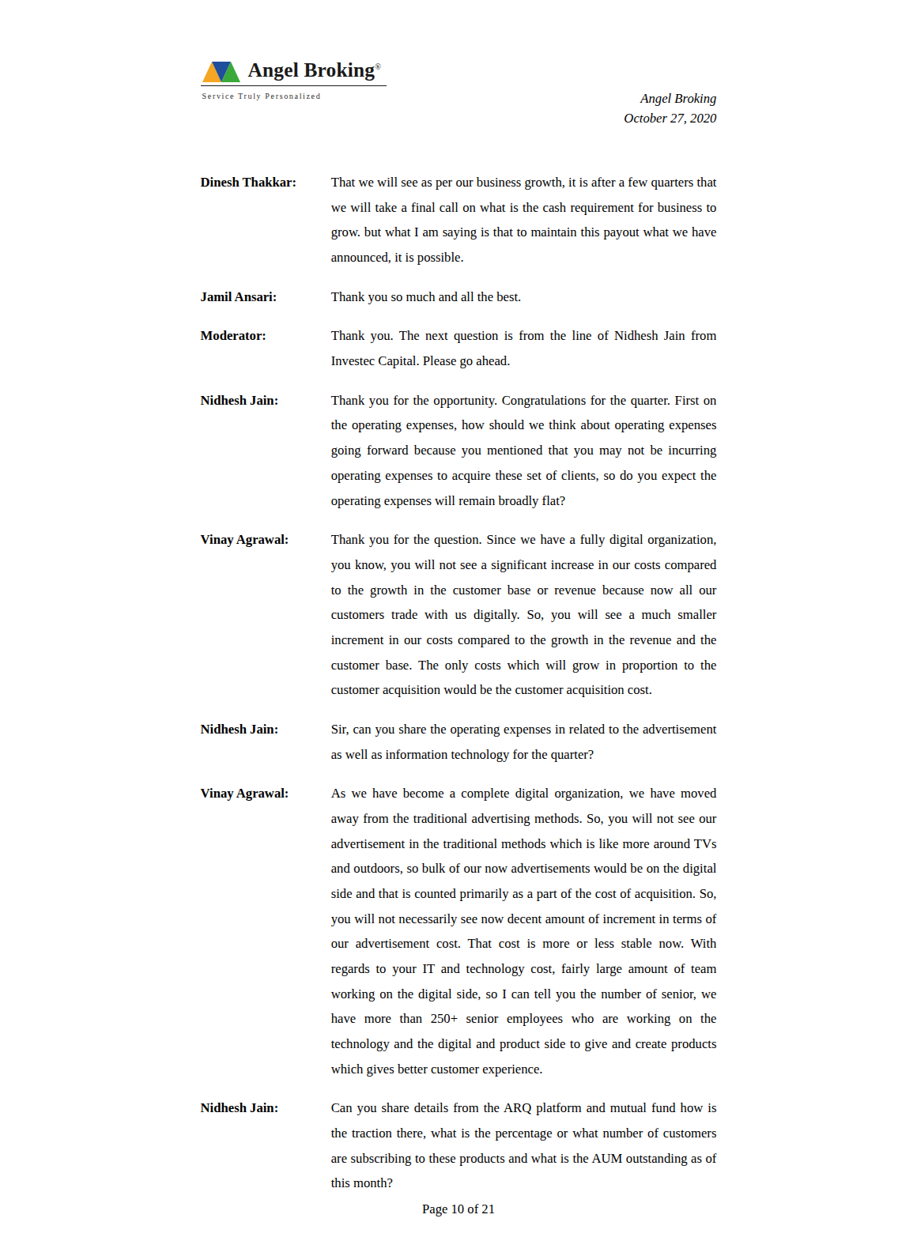Angel Broking®
Service Truly Personalized
Angel Broking
October 27, 2020
| Dinesh Thakkar: | That we will see as per our business growth, it is after a few quarters that we will take a final call on what is the cash requirement for business to grow. but what I am saying is that to maintain this payout what we have announced, it is possible. |
| Jamil Ansari: | Thank you so much and all the best. |
| Moderator: | Thank you. The next question is from the line of Nidhesh Jain from Investec Capital. Please go ahead. |
| Nidhesh Jain: | Thank you for the opportunity. Congratulations for the quarter. First on the operating expenses, how should we think about operating expenses going forward because you mentioned that you may not be incurring operating expenses to acquire these set of clients, so do you expect the operating expenses will remain broadly flat? |
| Vinay Agrawal: | Thank you for the question. Since we have a fully digital organization, you know, you will not see a significant increase in our costs compared to the growth in the customer base or revenue because now all our customers trade with us digitally. So, you will see a much smaller increment in our costs compared to the growth in the revenue and the customer base. The only costs which will grow in proportion to the customer acquisition would be the customer acquisition cost. |
| Nidhesh Jain: | Sir, can you share the operating expenses in related to the advertisement as well as information technology for the quarter? |
| Vinay Agrawal: | As we have become a complete digital organization, we have moved away from the traditional advertising methods. So, you will not see our advertisement in the traditional methods which is like more around TVs and outdoors, so bulk of our now advertisements would be on the digital side and that is counted primarily as a part of the cost of acquisition. So, you will not necessarily see now decent amount of increment in terms of our advertisement cost. That cost is more or less stable now. With regards to your IT and technology cost, fairly large amount of team working on the digital side, so I can tell you the number of senior, we have more than 250+ senior employees who are working on the technology and the digital and product side to give and create products which gives better customer experience. |
| Nidhesh Jain: | Can you share details from the ARQ platform and mutual fund how is the traction there, what is the percentage or what number of customers are subscribing to these products and what is the AUM outstanding as of this month? |
Page 10 of 21